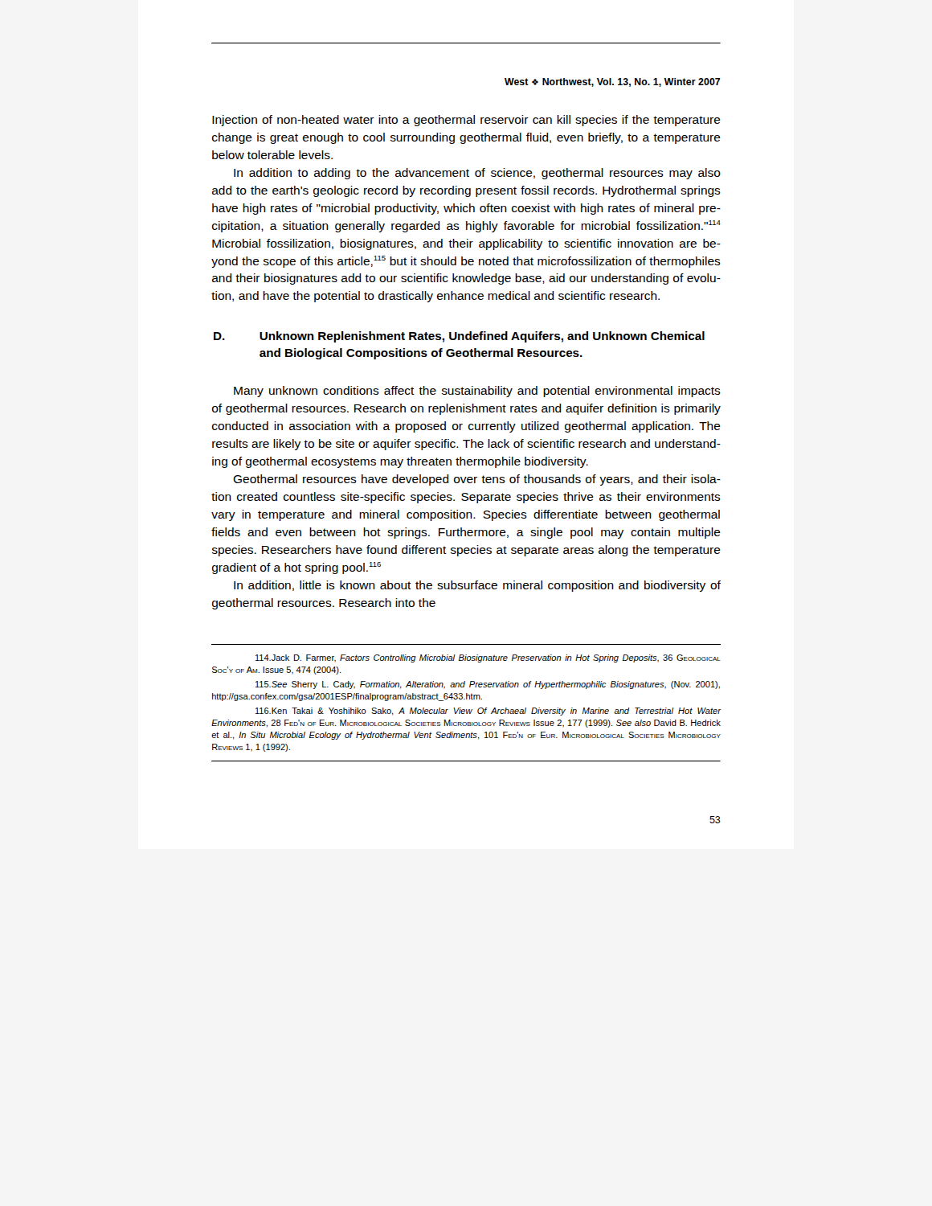West ❖ Northwest, Vol. 13, No. 1, Winter 2007
Injection of non-heated water into a geothermal reservoir can kill species if the temperature change is great enough to cool surrounding geothermal fluid, even briefly, to a temperature below tolerable levels.
In addition to adding to the advancement of science, geothermal resources may also add to the earth's geologic record by recording present fossil records. Hydrothermal springs have high rates of "microbial productivity, which often coexist with high rates of mineral precipitation, a situation generally regarded as highly favorable for microbial fossilization."114 Microbial fossilization, biosignatures, and their applicability to scientific innovation are beyond the scope of this article,115 but it should be noted that microfossilization of thermophiles and their biosignatures add to our scientific knowledge base, aid our understanding of evolution, and have the potential to drastically enhance medical and scientific research.
D. Unknown Replenishment Rates, Undefined Aquifers, and Unknown Chemical and Biological Compositions of Geothermal Resources.
Many unknown conditions affect the sustainability and potential environmental impacts of geothermal resources. Research on replenishment rates and aquifer definition is primarily conducted in association with a proposed or currently utilized geothermal application. The results are likely to be site or aquifer specific. The lack of scientific research and understanding of geothermal ecosystems may threaten thermophile biodiversity.
Geothermal resources have developed over tens of thousands of years, and their isolation created countless site-specific species. Separate species thrive as their environments vary in temperature and mineral composition. Species differentiate between geothermal fields and even between hot springs. Furthermore, a single pool may contain multiple species. Researchers have found different species at separate areas along the temperature gradient of a hot spring pool.116
In addition, little is known about the subsurface mineral composition and biodiversity of geothermal resources. Research into the
114. Jack D. Farmer, Factors Controlling Microbial Biosignature Preservation in Hot Spring Deposits, 36 Geological Soc'y of Am. Issue 5, 474 (2004).
115. See Sherry L. Cady, Formation, Alteration, and Preservation of Hyperthermophilic Biosignatures, (Nov. 2001), http://gsa.confex.com/gsa/2001ESP/finalprogram/abstract_6433.htm.
116. Ken Takai & Yoshihiko Sako, A Molecular View Of Archaeal Diversity in Marine and Terrestrial Hot Water Environments, 28 Fed'n of Eur. Microbiological Societies Microbiology Reviews Issue 2, 177 (1999). See also David B. Hedrick et al., In Situ Microbial Ecology of Hydrothermal Vent Sediments, 101 Fed'n of Eur. Microbiological Societies Microbiology Reviews 1, 1 (1992).
53